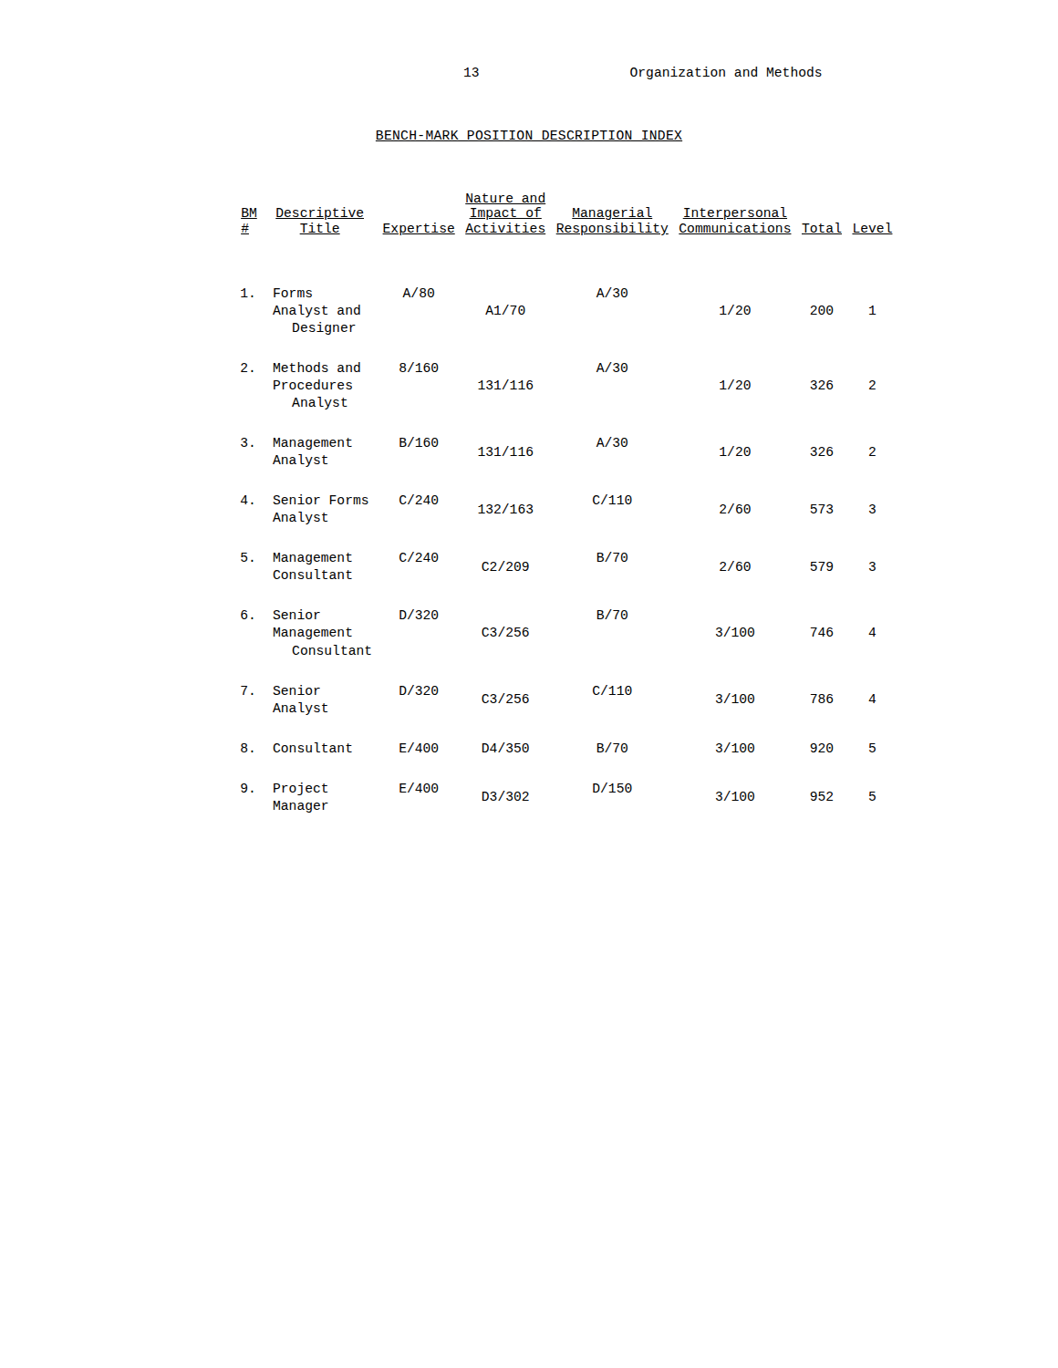13 Organization and Methods
BENCH-MARK POSITION DESCRIPTION INDEX
| BM # | Descriptive Title | Expertise | Nature and Impact of Activities | Managerial Responsibility | Interpersonal Communications | Total | Level |
| --- | --- | --- | --- | --- | --- | --- | --- |
| 1. | Forms Analyst and Designer | A/80 | A1/70 | A/30 | 1/20 | 200 | 1 |
| 2. | Methods and Procedures Analyst | 8/160 | 131/116 | A/30 | 1/20 | 326 | 2 |
| 3. | Management Analyst | B/160 | 131/116 | A/30 | 1/20 | 326 | 2 |
| 4. | Senior Forms Analyst | C/240 | 132/163 | C/110 | 2/60 | 573 | 3 |
| 5. | Management Consultant | C/240 | C2/209 | B/70 | 2/60 | 579 | 3 |
| 6. | Senior Management Consultant | D/320 | C3/256 | B/70 | 3/100 | 746 | 4 |
| 7. | Senior Analyst | D/320 | C3/256 | C/110 | 3/100 | 786 | 4 |
| 8. | Consultant | E/400 | D4/350 | B/70 | 3/100 | 920 | 5 |
| 9. | Project Manager | E/400 | D3/302 | D/150 | 3/100 | 952 | 5 |